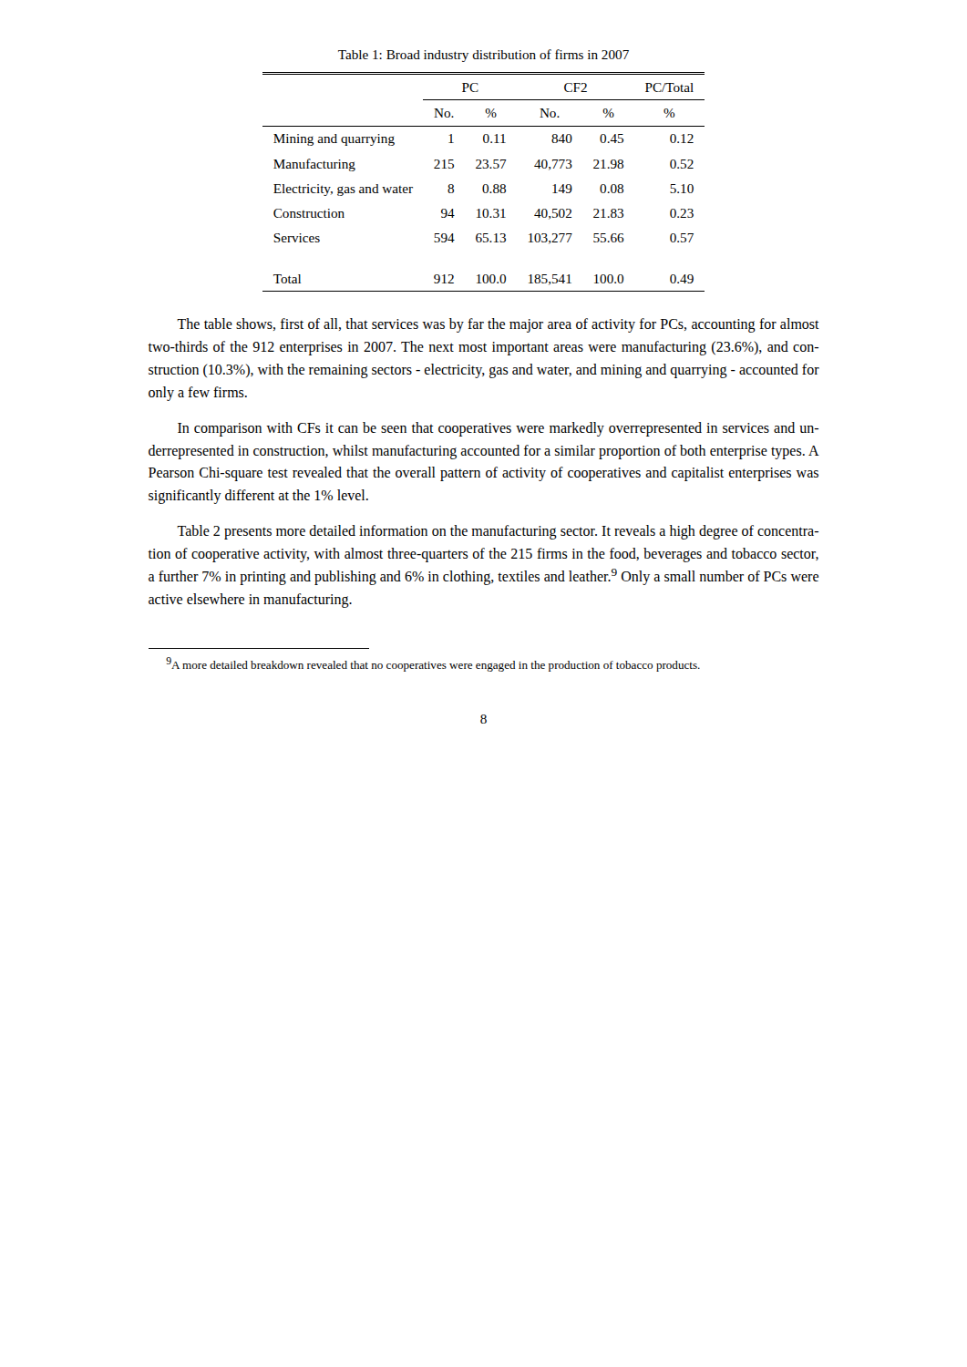Table 1: Broad industry distribution of firms in 2007
| | PC | CF2 | PC/Total |
| --- | --- | --- | --- |
| | No. | % | No. | % | % |
| Mining and quarrying | 1 | 0.11 | 840 | 0.45 | 0.12 |
| Manufacturing | 215 | 23.57 | 40,773 | 21.98 | 0.52 |
| Electricity, gas and water | 8 | 0.88 | 149 | 0.08 | 5.10 |
| Construction | 94 | 10.31 | 40,502 | 21.83 | 0.23 |
| Services | 594 | 65.13 | 103,277 | 55.66 | 0.57 |
| Total | 912 | 100.0 | 185,541 | 100.0 | 0.49 |
The table shows, first of all, that services was by far the major area of activity for PCs, accounting for almost two-thirds of the 912 enterprises in 2007. The next most important areas were manufacturing (23.6%), and construction (10.3%), with the remaining sectors - electricity, gas and water, and mining and quarrying - accounted for only a few firms.
In comparison with CFs it can be seen that cooperatives were markedly overrepresented in services and underrepresented in construction, whilst manufacturing accounted for a similar proportion of both enterprise types. A Pearson Chi-square test revealed that the overall pattern of activity of cooperatives and capitalist enterprises was significantly different at the 1% level.
Table 2 presents more detailed information on the manufacturing sector. It reveals a high degree of concentration of cooperative activity, with almost three-quarters of the 215 firms in the food, beverages and tobacco sector, a further 7% in printing and publishing and 6% in clothing, textiles and leather.9 Only a small number of PCs were active elsewhere in manufacturing.
9A more detailed breakdown revealed that no cooperatives were engaged in the production of tobacco products.
8